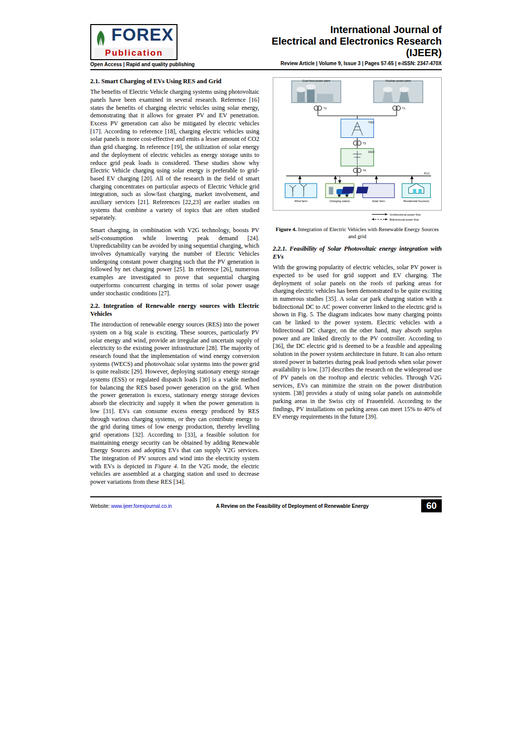FOREX
Publication
Open Access | Rapid and quality publishing
International Journal of
Electrical and Electronics Research (IJEER)
Review Article | Volume 9, Issue 3 | Pages 57-65 | e-ISSN: 2347-470X
2.1. Smart Charging of EVs Using RES and Grid
The benefits of Electric Vehicle charging systems using photovoltaic panels have been examined in several research. Reference [16] states the benefits of charging electric vehicles using solar energy, demonstrating that it allows for greater PV and EV penetration. Excess PV generation can also be mitigated by electric vehicles [17]. According to reference [18], charging electric vehicles using solar panels is more cost-effective and emits a lesser amount of CO2 than grid charging. In reference [19], the utilization of solar energy and the deployment of electric vehicles as energy storage units to reduce grid peak loads is considered. These studies show why Electric Vehicle charging using solar energy is preferable to grid-based EV charging [20]. All of the research in the field of smart charging concentrates on particular aspects of Electric Vehicle grid integration, such as slow/fast charging, market involvement, and auxiliary services [21]. References [22,23] are earlier studies on systems that combine a variety of topics that are often studied separately.
Smart charging, in combination with V2G technology, boosts PV self-consumption while lowering peak demand [24]. Unpredictability can be avoided by using sequential charging, which involves dynamically varying the number of Electric Vehicles undergoing constant power charging such that the PV generation is followed by net charging power [25]. In reference [26], numerous examples are investigated to prove that sequential charging outperforms concurrent charging in terms of solar power usage under stochastic conditions [27].
2.2. Integration of Renewable energy sources with Electric Vehicles
The introduction of renewable energy sources (RES) into the power system on a big scale is exciting. These sources, particularly PV solar energy and wind, provide an irregular and uncertain supply of electricity to the existing power infrastructure [28]. The majority of research found that the implementation of wind energy conversion systems (WECS) and photovoltaic solar systems into the power grid is quite realistic [29]. However, deploying stationary energy storage systems (ESS) or regulated dispatch loads [30] is a viable method for balancing the RES based power generation on the grid. When the power generation is excess, stationary energy storage devices absorb the electricity and supply it when the power generation is low [31]. EVs can consume excess energy produced by RES through various charging systems, or they can contribute energy to the grid during times of low energy production, thereby levelling grid operations [32]. According to [33], a feasible solution for maintaining energy security can be obtained by adding Renewable Energy Sources and adopting EVs that can supply V2G services. The integration of PV sources and wind into the electricity system with EVs is depicted in Figure 4. In the V2G mode, the electric vehicles are assembled at a charging station and used to decrease power variations from these RES [34].
Coal-fired power plant Nuclear power plant T2 T1 TSO T3 DSO T4 PCC Wind farm Charging station Solar farm Residential house(s)
Unidirectional power flow Bidirectional power flow
Figure 4. Integration of Electric Vehicles with Renewable Energy Sources and grid
2.2.1. Feasibility of Solar Photovoltaic energy integration with EVs
With the growing popularity of electric vehicles, solar PV power is expected to be used for grid support and EV charging. The deployment of solar panels on the roofs of parking areas for charging electric vehicles has been demonstrated to be quite exciting in numerous studies [35]. A solar car park charging station with a bidirectional DC to AC power converter linked to the electric grid is shown in Fig. 5. The diagram indicates how many charging points can be linked to the power system. Electric vehicles with a bidirectional DC charger, on the other hand, may absorb surplus power and are linked directly to the PV controller. According to [36], the DC electric grid is deemed to be a feasible and appealing solution in the power system architecture in future. It can also return stored power in batteries during peak load periods when solar power availability is low. [37] describes the research on the widespread use of PV panels on the rooftop and electric vehicles. Through V2G services, EVs can minimize the strain on the power distribution system. [38] provides a study of using solar panels on automobile parking areas in the Swiss city of Frauenfeld. According to the findings, PV installations on parking areas can meet 15% to 40% of EV energy requirements in the future [39].
Website: www.ijeer.forexjournal.co.in
A Review on the Feasibility of Deployment of Renewable Energy
60